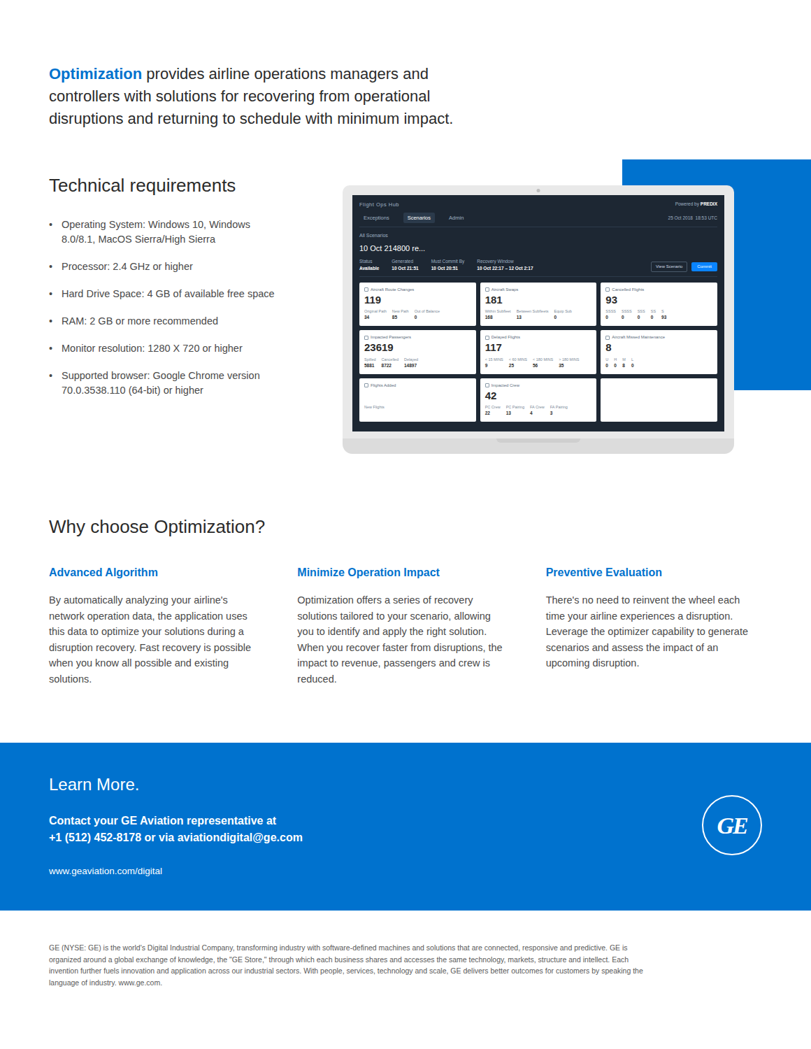Optimization provides airline operations managers and controllers with solutions for recovering from operational disruptions and returning to schedule with minimum impact.
Technical requirements
Operating System: Windows 10, Windows 8.0/8.1, MacOS Sierra/High Sierra
Processor: 2.4 GHz or higher
Hard Drive Space: 4 GB of available free space
RAM: 2 GB or more recommended
Monitor resolution: 1280 X 720 or higher
Supported browser: Google Chrome version 70.0.3538.110 (64-bit) or higher
Flight Ops Hub Powered by PREDIX
Exceptions Scenarios Admin 25 Oct 2018 18:53 UTC
All Scenarios
10 Oct 214800 re...
StatusAvailable
Generated10 Oct 21:51
Must Commit By10 Oct 20:51
Recovery Window10 Oct 22:17 – 12 Oct 2:17
View Scenario Commit
Aircraft Route Changes
119
Original Path34 New Path85 Out of Balance0
Aircraft Swaps
181
Within Subfleet168 Between Subfleets13 Equip Sub0
Cancelled Flights
93
SSSS0 SSSS0 SSS0 SS0 S93
Impacted Passengers
23619
Spilled5881 Cancelled8722 Delayed14897
Delayed Flights
117
< 15 MINS9 < 60 MINS25 < 180 MINS56 > 180 MINS35
Aircraft Missed Maintenance
8
U0 H0 M8 L0
Flights Added
New Flights
Impacted Crew
42
PC Crew22 PC Pairing13 FA Crew4 FA Pairing3
Why choose Optimization?
Advanced Algorithm
By automatically analyzing your airline's network operation data, the application uses this data to optimize your solutions during a disruption recovery. Fast recovery is possible when you know all possible and existing solutions.
Minimize Operation Impact
Optimization offers a series of recovery solutions tailored to your scenario, allowing you to identify and apply the right solution. When you recover faster from disruptions, the impact to revenue, passengers and crew is reduced.
Preventive Evaluation
There's no need to reinvent the wheel each time your airline experiences a disruption. Leverage the optimizer capability to generate scenarios and assess the impact of an upcoming disruption.
Learn More.
Contact your GE Aviation representative at
+1 (512) 452-8178 or via aviationdigital@ge.com
www.geaviation.com/digital
GE
GE (NYSE: GE) is the world's Digital Industrial Company, transforming industry with software-defined machines and solutions that are connected, responsive and predictive. GE is organized around a global exchange of knowledge, the "GE Store," through which each business shares and accesses the same technology, markets, structure and intellect. Each invention further fuels innovation and application across our industrial sectors. With people, services, technology and scale, GE delivers better outcomes for customers by speaking the language of industry. www.ge.com.